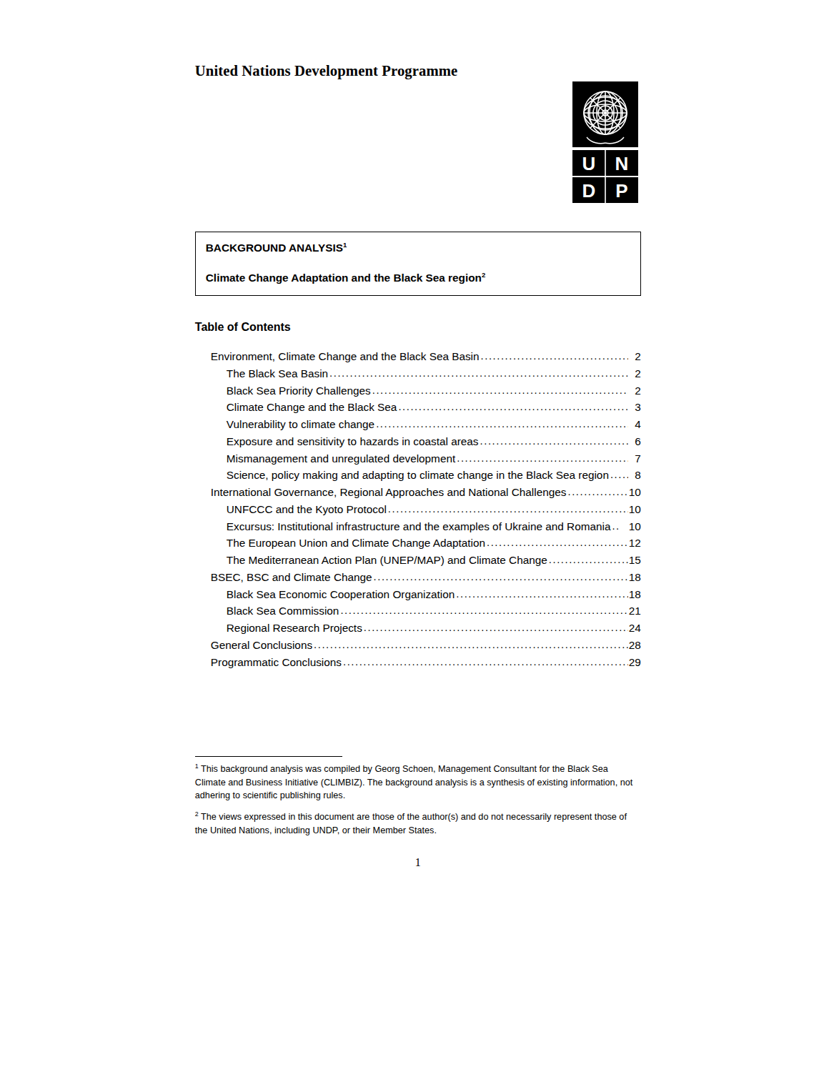United Nations Development Programme
U N D P
BACKGROUND ANALYSIS1
Climate Change Adaptation and the Black Sea region2
Table of Contents
Environment, Climate Change and the Black Sea Basin................................................ 2
The Black Sea Basin................................................................................................. 2
Black Sea Priority Challenges.................................................................................. 2
Climate Change and the Black Sea.......................................................................... 3
Vulnerability to climate change............................................................................... 4
Exposure and sensitivity to hazards in coastal areas................................................ 6
Mismanagement and unregulated development..................................................... 7
Science, policy making and adapting to climate change in the Black Sea region....... 8
International Governance, Regional Approaches and National Challenges................ 10
UNFCCC and the Kyoto Protocol............................................................................ 10
Excursus: Institutional infrastructure and the examples of Ukraine and Romania.. 10
The European Union and Climate Change Adaptation........................................... 12
The Mediterranean Action Plan (UNEP/MAP) and Climate Change........................ 15
BSEC, BSC and Climate Change................................................................................. 18
Black Sea Economic Cooperation Organization..................................................... 18
Black Sea Commission........................................................................................... 21
Regional Research Projects.................................................................................... 24
General Conclusions................................................................................................ 28
Programmatic Conclusions...................................................................................... 29
1 This background analysis was compiled by Georg Schoen, Management Consultant for the Black Sea Climate and Business Initiative (CLIMBIZ). The background analysis is a synthesis of existing information, not adhering to scientific publishing rules.
2 The views expressed in this document are those of the author(s) and do not necessarily represent those of the United Nations, including UNDP, or their Member States.
1